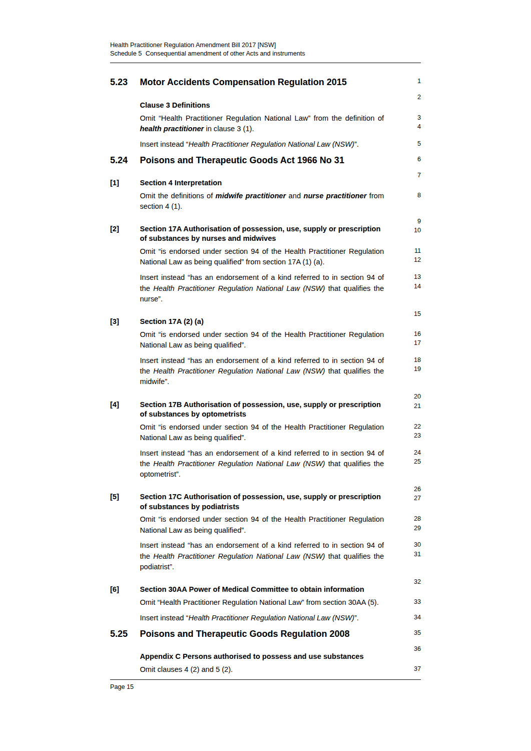Health Practitioner Regulation Amendment Bill 2017 [NSW]
Schedule 5 Consequential amendment of other Acts and instruments
5.23 Motor Accidents Compensation Regulation 2015
1
Clause 3 Definitions
2
Omit “Health Practitioner Regulation National Law” from the definition of health practitioner in clause 3 (1).
34
Insert instead “Health Practitioner Regulation National Law (NSW)”.
5
5.24 Poisons and Therapeutic Goods Act 1966 No 31
6
[1] Section 4 Interpretation
7
Omit the definitions of midwife practitioner and nurse practitioner from section 4 (1).
8
[2] Section 17A Authorisation of possession, use, supply or prescription of substances by nurses and midwives
910
Omit “is endorsed under section 94 of the Health Practitioner Regulation National Law as being qualified” from section 17A (1) (a).
1112
Insert instead “has an endorsement of a kind referred to in section 94 of the Health Practitioner Regulation National Law (NSW) that qualifies the nurse”.
1314
[3] Section 17A (2) (a)
15
Omit “is endorsed under section 94 of the Health Practitioner Regulation National Law as being qualified”.
1617
Insert instead “has an endorsement of a kind referred to in section 94 of the Health Practitioner Regulation National Law (NSW) that qualifies the midwife”.
1819
[4] Section 17B Authorisation of possession, use, supply or prescription of substances by optometrists
2021
Omit “is endorsed under section 94 of the Health Practitioner Regulation National Law as being qualified”.
2223
Insert instead “has an endorsement of a kind referred to in section 94 of the Health Practitioner Regulation National Law (NSW) that qualifies the optometrist”.
2425
[5] Section 17C Authorisation of possession, use, supply or prescription of substances by podiatrists
2627
Omit “is endorsed under section 94 of the Health Practitioner Regulation National Law as being qualified”.
2829
Insert instead “has an endorsement of a kind referred to in section 94 of the Health Practitioner Regulation National Law (NSW) that qualifies the podiatrist”.
3031
[6] Section 30AA Power of Medical Committee to obtain information
32
Omit “Health Practitioner Regulation National Law” from section 30AA (5).
33
Insert instead “Health Practitioner Regulation National Law (NSW)”.
34
5.25 Poisons and Therapeutic Goods Regulation 2008
35
Appendix C Persons authorised to possess and use substances
36
Omit clauses 4 (2) and 5 (2).
37
Page 15